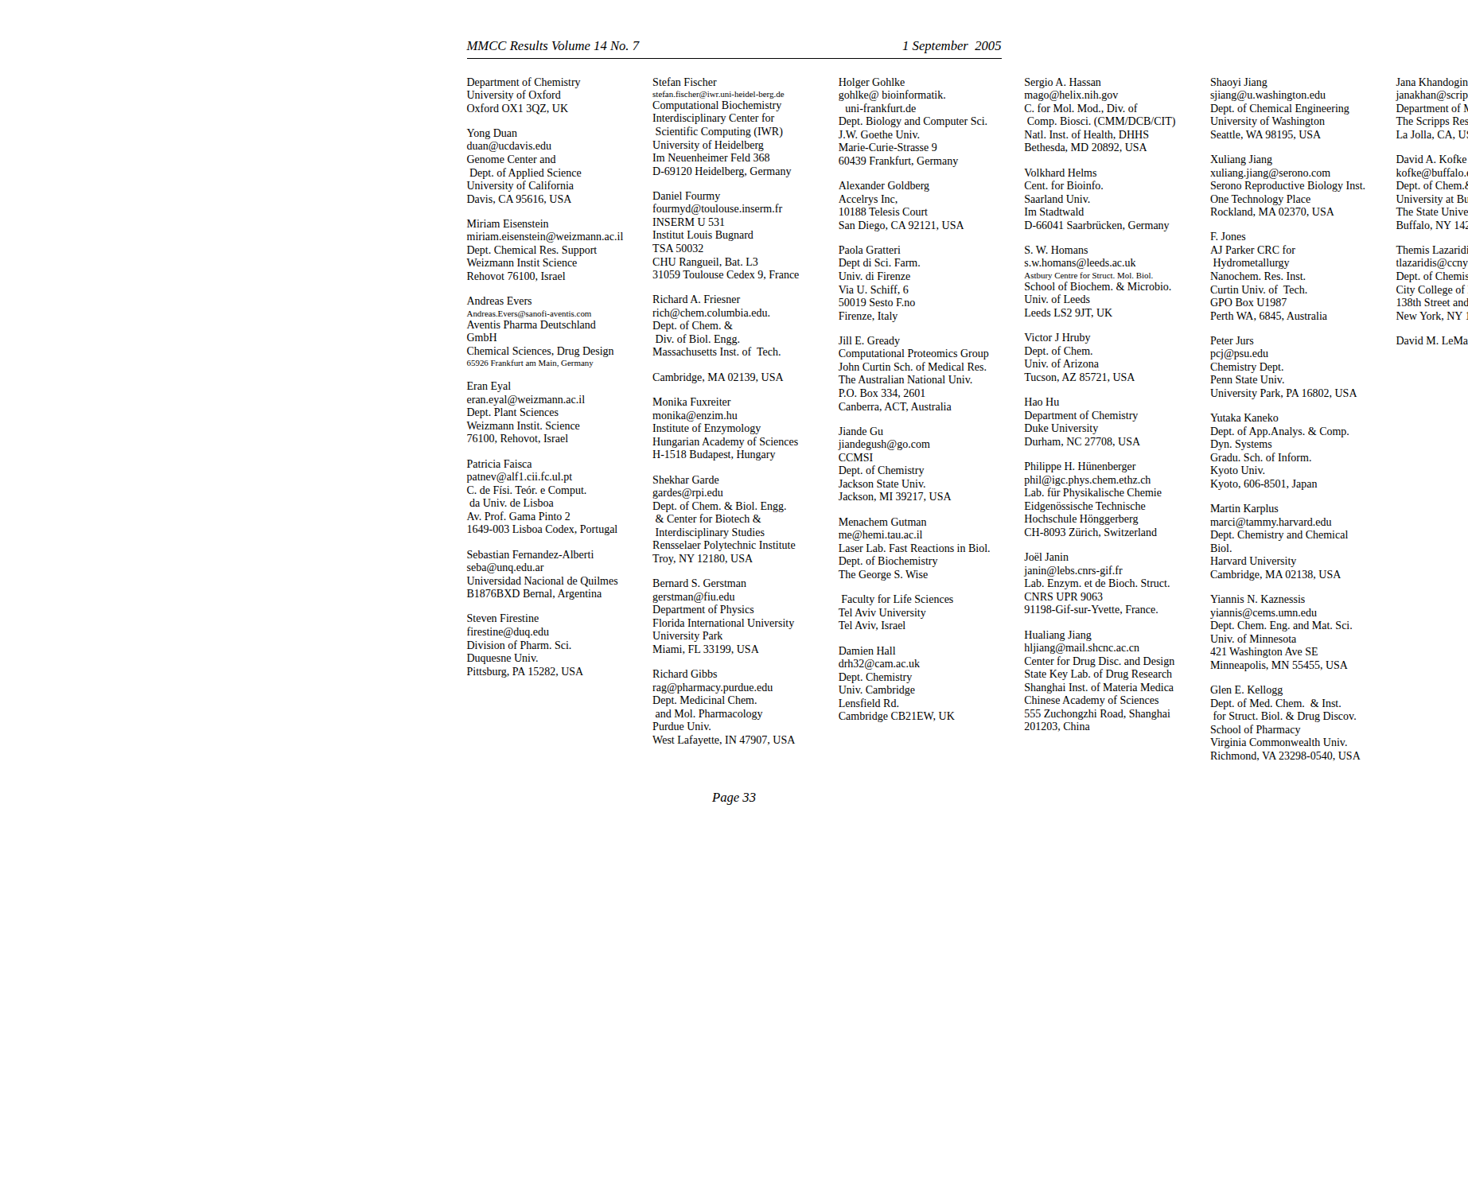MMCC Results Volume 14 No. 7
1 September 2005
Department of Chemistry
University of Oxford
Oxford OX1 3QZ, UK
Yong Duan
duan@ucdavis.edu
Genome Center and
Dept. of Applied Science
University of California
Davis, CA 95616, USA
Miriam Eisenstein
miriam.eisenstein@weizmann.ac.il
Dept. Chemical Res. Support
Weizmann Instit Science
Rehovot 76100, Israel
Andreas Evers
Andreas.Evers@sanofi-aventis.com
Aventis Pharma Deutschland
GmbH
Chemical Sciences, Drug Design
65926 Frankfurt am Main, Germany
Eran Eyal
eran.eyal@weizmann.ac.il
Dept. Plant Sciences
Weizmann Instit. Science
76100, Rehovot, Israel
Patricia Faisca
patnev@alf1.cii.fc.ul.pt
C. de Físi. Teór. e Comput.
da Univ. de Lisboa
Av. Prof. Gama Pinto 2
1649-003 Lisboa Codex, Portugal
Sebastian Fernandez-Alberti
seba@unq.edu.ar
Universidad Nacional de Quilmes
B1876BXD Bernal, Argentina
Steven Firestine
firestine@duq.edu
Division of Pharm. Sci.
Duquesne Univ.
Pittsburg, PA 15282, USA
Stefan Fischer
stefan.fischer@iwr.uni-heidel-berg.de
Computational Biochemistry
Interdisciplinary Center for
Scientific Computing (IWR)
University of Heidelberg
Im Neuenheimer Feld 368
D-69120 Heidelberg, Germany
Daniel Fourmy
fourmyd@toulouse.inserm.fr
INSERM U 531
Institut Louis Bugnard
TSA 50032
CHU Rangueil, Bat. L3
31059 Toulouse Cedex 9, France
Richard A. Friesner
rich@chem.columbia.edu.
Dept. of Chem. &
Div. of Biol. Engg.
Massachusetts Inst. of Tech.
Cambridge, MA 02139, USA
Monika Fuxreiter
monika@enzim.hu
Institute of Enzymology
Hungarian Academy of Sciences
H-1518 Budapest, Hungary
Shekhar Garde
gardes@rpi.edu
Dept. of Chem. & Biol. Engg.
& Center for Biotech &
Interdisciplinary Studies
Rensselaer Polytechnic Institute
Troy, NY 12180, USA
Bernard S. Gerstman
gerstman@fiu.edu
Department of Physics
Florida International University
University Park
Miami, FL 33199, USA
Richard Gibbs
rag@pharmacy.purdue.edu
Dept. Medicinal Chem.
and Mol. Pharmacology
Purdue Univ.
West Lafayette, IN 47907, USA
Holger Gohlke
gohlke@ bioinformatik.
uni-frankfurt.de
Dept. Biology and Computer Sci.
J.W. Goethe Univ.
Marie-Curie-Strasse 9
60439 Frankfurt, Germany
Alexander Goldberg
Accelrys Inc,
10188 Telesis Court
San Diego, CA 92121, USA
Paola Gratteri
Dept di Sci. Farm.
Univ. di Firenze
Via U. Schiff, 6
50019 Sesto F.no
Firenze, Italy
Jill E. Gready
Computational Proteomics Group
John Curtin Sch. of Medical Res.
The Australian National Univ.
P.O. Box 334, 2601
Canberra, ACT, Australia
Jiande Gu
jiandegush@go.com
CCMSI
Dept. of Chemistry
Jackson State Univ.
Jackson, MI 39217, USA
Menachem Gutman
me@hemi.tau.ac.il
Laser Lab. Fast Reactions in Biol.
Dept. of Biochemistry
The George S. Wise
Faculty for Life Sciences
Tel Aviv University
Tel Aviv, Israel
Damien Hall
drh32@cam.ac.uk
Dept. Chemistry
Univ. Cambridge
Lensfield Rd.
Cambridge CB21EW, UK
Sergio A. Hassan
mago@helix.nih.gov
C. for Mol. Mod., Div. of
Comp. Biosci. (CMM/DCB/CIT)
Natl. Inst. of Health, DHHS
Bethesda, MD 20892, USA
Volkhard Helms
Cent. for Bioinfo.
Saarland Univ.
Im Stadtwald
D-66041 Saarbrücken, Germany
S. W. Homans
s.w.homans@leeds.ac.uk
Astbury Centre for Struct. Mol. Biol.
School of Biochem. & Microbio.
Univ. of Leeds
Leeds LS2 9JT, UK
Victor J Hruby
Dept. of Chem.
Univ. of Arizona
Tucson, AZ 85721, USA
Hao Hu
Department of Chemistry
Duke University
Durham, NC 27708, USA
Philippe H. Hünenberger
phil@igc.phys.chem.ethz.ch
Lab. für Physikalische Chemie
Eidgenössische Technische
Hochschule Hönggerberg
CH-8093 Zürich, Switzerland
Joël Janin
janin@lebs.cnrs-gif.fr
Lab. Enzym. et de Bioch. Struct.
CNRS UPR 9063
91198-Gif-sur-Yvette, France.
Hualiang Jiang
hljiang@mail.shcnc.ac.cn
Center for Drug Disc. and Design
State Key Lab. of Drug Research
Shanghai Inst. of Materia Medica
Chinese Academy of Sciences
555 Zuchongzhi Road, Shanghai
201203, China
Shaoyi Jiang
sjiang@u.washington.edu
Dept. of Chemical Engineering
University of Washington
Seattle, WA 98195, USA
Xuliang Jiang
xuliang.jiang@serono.com
Serono Reproductive Biology Inst.
One Technology Place
Rockland, MA 02370, USA
F. Jones
AJ Parker CRC for
Hydrometallurgy
Nanochem. Res. Inst.
Curtin Univ. of Tech.
GPO Box U1987
Perth WA, 6845, Australia
Peter Jurs
pcj@psu.edu
Chemistry Dept.
Penn State Univ.
University Park, PA 16802, USA
Yutaka Kaneko
Dept. of App.Analys. & Comp.
Dyn. Systems
Gradu. Sch. of Inform.
Kyoto Univ.
Kyoto, 606-8501, Japan
Martin Karplus
marci@tammy.harvard.edu
Dept. Chemistry and Chemical
Biol.
Harvard University
Cambridge, MA 02138, USA
Yiannis N. Kaznessis
yiannis@cems.umn.edu
Dept. Chem. Eng. and Mat. Sci.
Univ. of Minnesota
421 Washington Ave SE
Minneapolis, MN 55455, USA
Glen E. Kellogg
Dept. of Med. Chem. & Inst.
for Struct. Biol. & Drug Discov.
School of Pharmacy
Virginia Commonwealth Univ.
Richmond, VA 23298-0540, USA
Jana Khandogin
janakhan@scripps.edu
Department of Molecular Biology
The Scripps Research Institute
La Jolla, CA, USA
David A. Kofke
kofke@buffalo.edu
Dept. of Chem.& Biol. Engineering
University at Buffalo
The State University of New York
Buffalo, NY 14260-4200, USA
Themis Lazaridis
tlazaridis@ccny.cuny.edu
Dept. of Chemistry
City College of New York/CUNY
138th Street and Convent Ave.
New York, NY 10031, USA
David M. LeMaster
Page 33